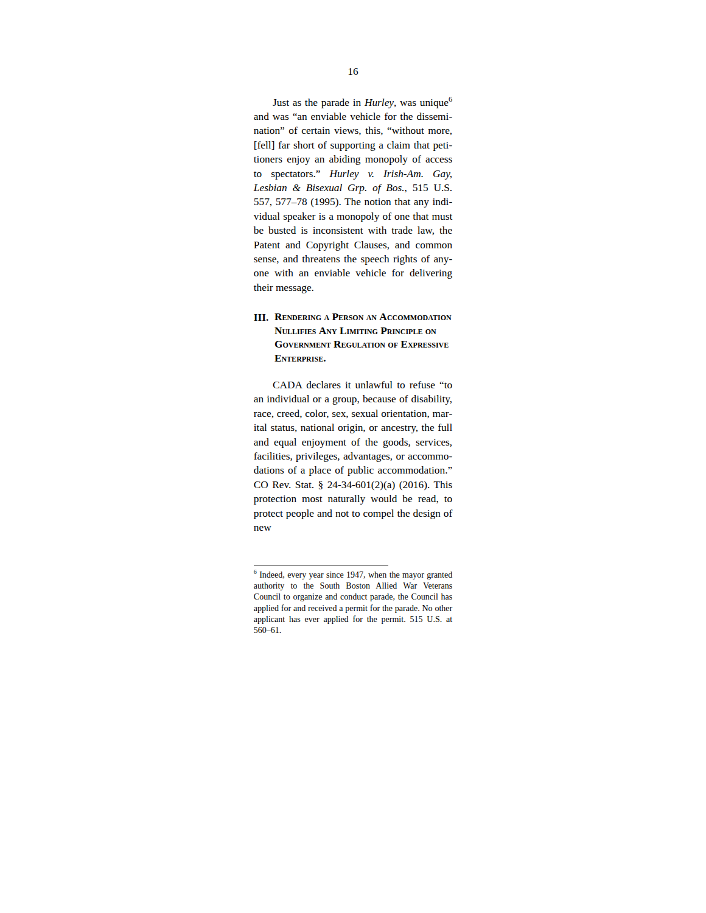16
Just as the parade in Hurley, was unique6 and was “an enviable vehicle for the dissemination” of certain views, this, “without more, [fell] far short of supporting a claim that petitioners enjoy an abiding monopoly of access to spectators.” Hurley v. Irish-Am. Gay, Lesbian & Bisexual Grp. of Bos., 515 U.S. 557, 577–78 (1995). The notion that any individual speaker is a monopoly of one that must be busted is inconsistent with trade law, the Patent and Copyright Clauses, and common sense, and threatens the speech rights of anyone with an enviable vehicle for delivering their message.
III.
Rendering a Person an Accommodation Nullifies Any Limiting Principle on Government Regulation of Expressive Enterprise.
CADA declares it unlawful to refuse “to an individual or a group, because of disability, race, creed, color, sex, sexual orientation, marital status, national origin, or ancestry, the full and equal enjoyment of the goods, services, facilities, privileges, advantages, or accommodations of a place of public accommodation.” CO Rev. Stat. § 24-34-601(2)(a) (2016). This protection most naturally would be read, to protect people and not to compel the design of new
6 Indeed, every year since 1947, when the mayor granted authority to the South Boston Allied War Veterans Council to organize and conduct parade, the Council has applied for and received a permit for the parade. No other applicant has ever applied for the permit. 515 U.S. at 560–61.